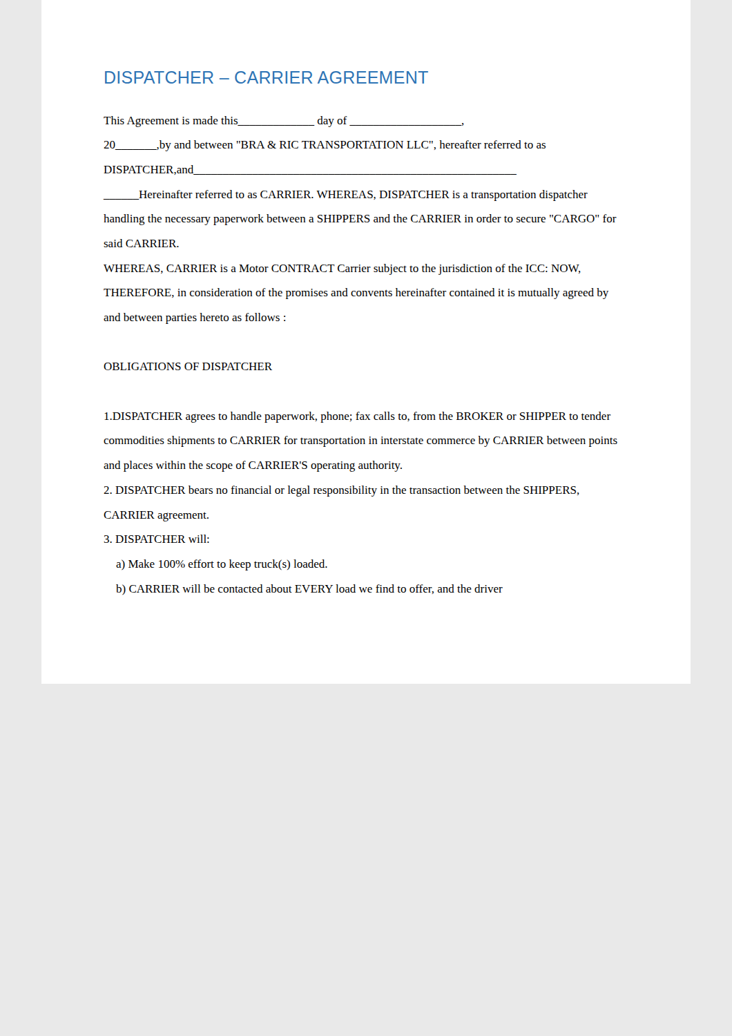DISPATCHER – CARRIER AGREEMENT
This Agreement is made this_____________ day of ___________________,
20_______,by and between "BRA & RIC TRANSPORTATION LLC", hereafter referred to as
DISPATCHER,and_______________________________________________________
______Hereinafter referred to as CARRIER. WHEREAS, DISPATCHER is a transportation dispatcher handling the necessary paperwork between a SHIPPERS and the CARRIER in order to secure "CARGO" for said CARRIER.
WHEREAS, CARRIER is a Motor CONTRACT Carrier subject to the jurisdiction of the ICC: NOW, THEREFORE, in consideration of the promises and convents hereinafter contained it is mutually agreed by and between parties hereto as follows :
OBLIGATIONS OF DISPATCHER
1.DISPATCHER agrees to handle paperwork, phone; fax calls to, from the BROKER or SHIPPER to tender commodities shipments to CARRIER for transportation in interstate commerce by CARRIER between points and places within the scope of CARRIER'S operating authority.
2. DISPATCHER bears no financial or legal responsibility in the transaction between the SHIPPERS, CARRIER agreement.
3. DISPATCHER will:
a) Make 100% effort to keep truck(s) loaded.
b) CARRIER will be contacted about EVERY load we find to offer, and the driver